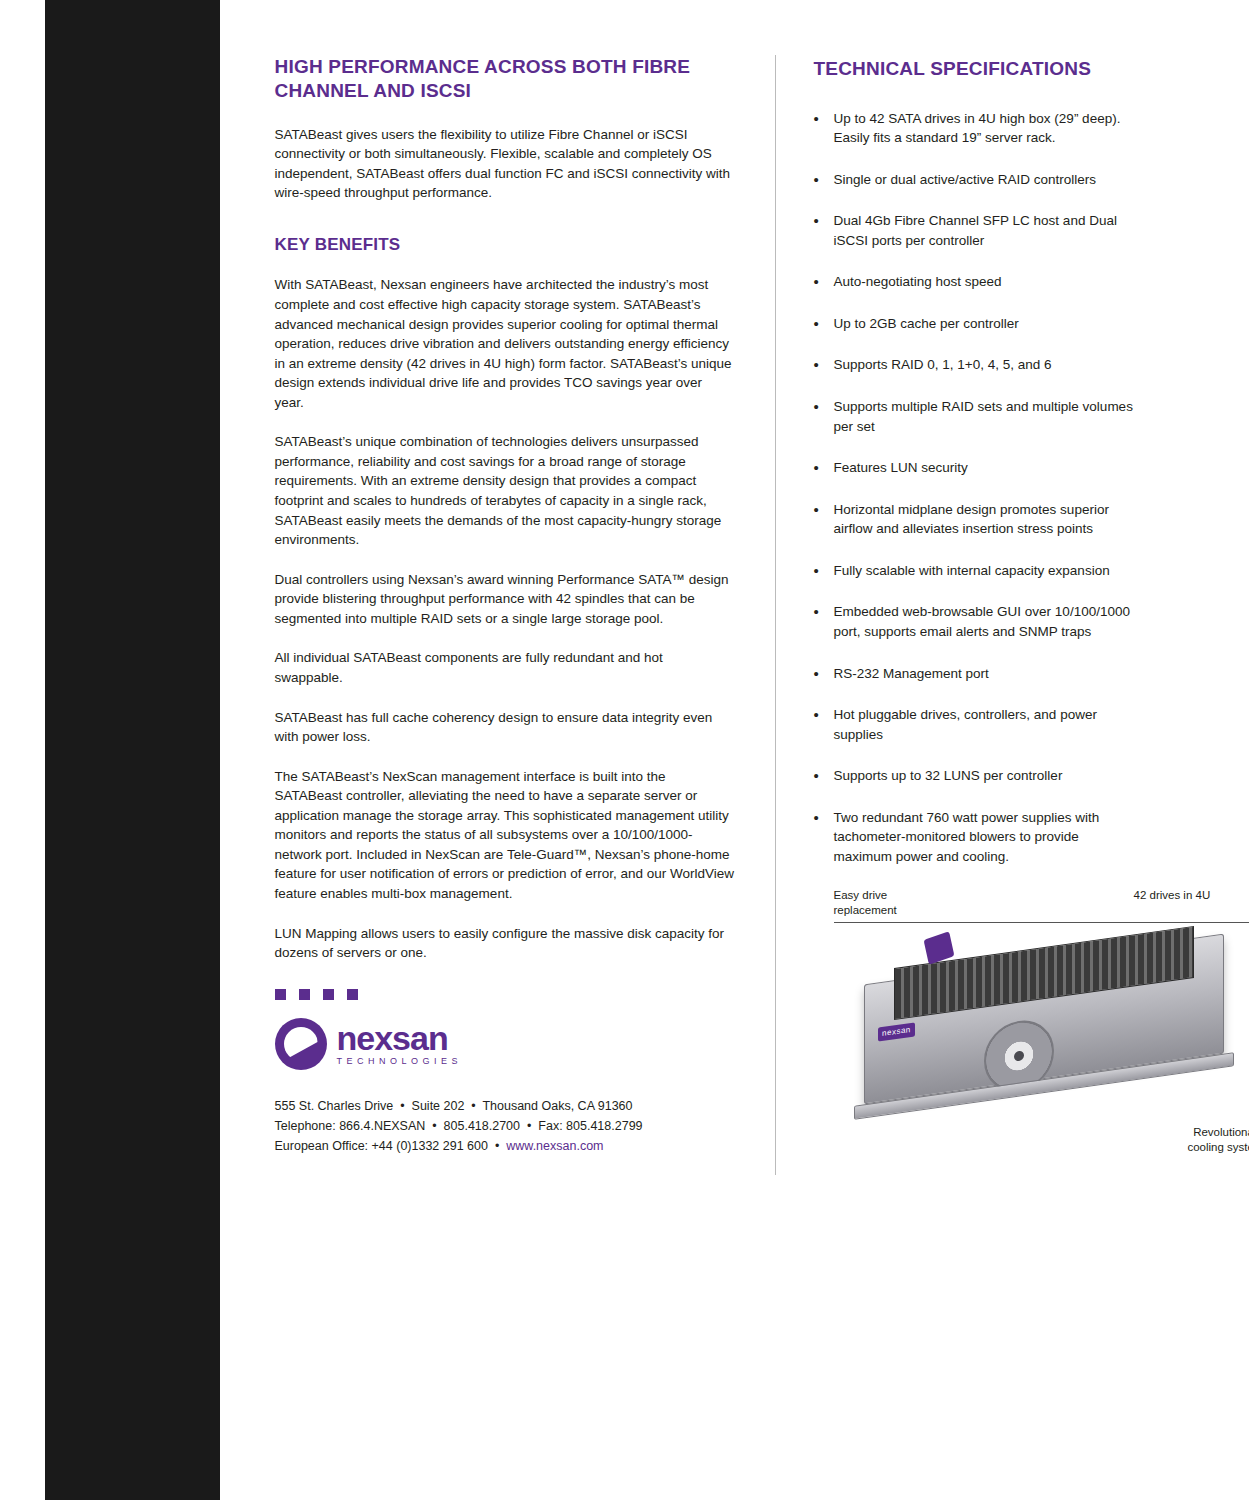High performance across both Fibre Channel and iSCSI
SATABeast gives users the flexibility to utilize Fibre Channel or iSCSI connectivity or both simultaneously. Flexible, scalable and completely OS independent, SATABeast offers dual function FC and iSCSI connectivity with wire-speed throughput performance.
Key Benefits
With SATABeast, Nexsan engineers have architected the industry’s most complete and cost effective high capacity storage system. SATABeast’s advanced mechanical design provides superior cooling for optimal thermal operation, reduces drive vibration and delivers outstanding energy efficiency in an extreme density (42 drives in 4U high) form factor. SATABeast’s unique design extends individual drive life and provides TCO savings year over year.
SATABeast’s unique combination of technologies delivers unsurpassed performance, reliability and cost savings for a broad range of storage requirements. With an extreme density design that provides a compact footprint and scales to hundreds of terabytes of capacity in a single rack, SATABeast easily meets the demands of the most capacity-hungry storage environments.
Dual controllers using Nexsan’s award winning Performance SATA™ design provide blistering throughput performance with 42 spindles that can be segmented into multiple RAID sets or a single large storage pool.
All individual SATABeast components are fully redundant and hot swappable.
SATABeast has full cache coherency design to ensure data integrity even with power loss.
The SATABeast’s NexScan management interface is built into the SATABeast controller, alleviating the need to have a separate server or application manage the storage array. This sophisticated management utility monitors and reports the status of all subsystems over a 10/100/1000-network port. Included in NexScan are Tele-Guard™, Nexsan’s phone-home feature for user notification of errors or prediction of error, and our WorldView feature enables multi-box management.
LUN Mapping allows users to easily configure the massive disk capacity for dozens of servers or one.
nexsan
TECHNOLOGIES
555 St. Charles Drive • Suite 202 • Thousand Oaks, CA 91360
Telephone: 866.4.NEXSAN • 805.418.2700 • Fax: 805.418.2799
European Office: +44 (0)1332 291 600 • www.nexsan.com
Technical Specifications
Up to 42 SATA drives in 4U high box (29” deep). Easily fits a standard 19” server rack.
Single or dual active/active RAID controllers
Dual 4Gb Fibre Channel SFP LC host and Dual iSCSI ports per controller
Auto-negotiating host speed
Up to 2GB cache per controller
Supports RAID 0, 1, 1+0, 4, 5, and 6
Supports multiple RAID sets and multiple volumes per set
Features LUN security
Horizontal midplane design promotes superior airflow and alleviates insertion stress points
Fully scalable with internal capacity expansion
Embedded web-browsable GUI over 10/100/1000 port, supports email alerts and SNMP traps
RS-232 Management port
Hot pluggable drives, controllers, and power supplies
Supports up to 32 LUNS per controller
Two redundant 760 watt power supplies with tachometer-monitored blowers to provide maximum power and cooling.
Easy drive
replacement
42 drives in 4U
nexsan
Revolutionary
cooling system